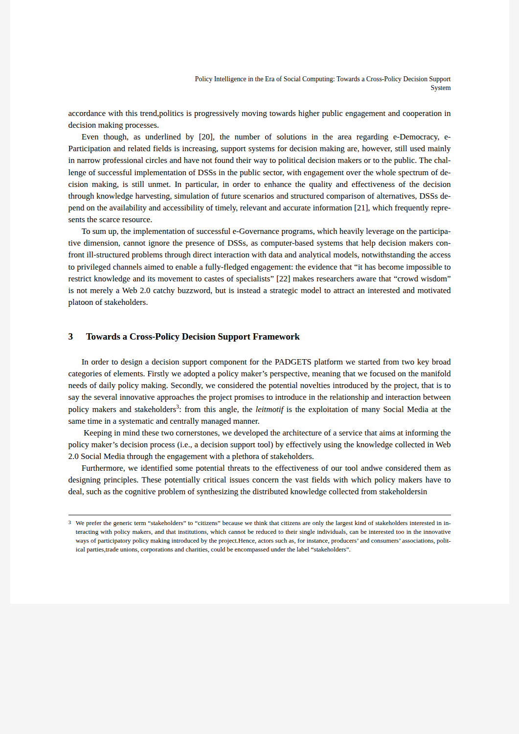Policy Intelligence in the Era of Social Computing: Towards a Cross-Policy Decision Support
System
accordance with this trend,politics is progressively moving towards higher public engagement and cooperation in decision making processes.
Even though, as underlined by [20], the number of solutions in the area regarding e-Democracy, e-Participation and related fields is increasing, support systems for decision making are, however, still used mainly in narrow professional circles and have not found their way to political decision makers or to the public. The challenge of successful implementation of DSSs in the public sector, with engagement over the whole spectrum of decision making, is still unmet. In particular, in order to enhance the quality and effectiveness of the decision through knowledge harvesting, simulation of future scenarios and structured comparison of alternatives, DSSs depend on the availability and accessibility of timely, relevant and accurate information [21], which frequently represents the scarce resource.
To sum up, the implementation of successful e-Governance programs, which heavily leverage on the participative dimension, cannot ignore the presence of DSSs, as computer-based systems that help decision makers confront ill-structured problems through direct interaction with data and analytical models, notwithstanding the access to privileged channels aimed to enable a fully-fledged engagement: the evidence that “it has become impossible to restrict knowledge and its movement to castes of specialists” [22] makes researchers aware that “crowd wisdom” is not merely a Web 2.0 catchy buzzword, but is instead a strategic model to attract an interested and motivated platoon of stakeholders.
3 Towards a Cross-Policy Decision Support Framework
In order to design a decision support component for the PADGETS platform we started from two key broad categories of elements. Firstly we adopted a policy maker’s perspective, meaning that we focused on the manifold needs of daily policy making. Secondly, we considered the potential novelties introduced by the project, that is to say the several innovative approaches the project promises to introduce in the relationship and interaction between policy makers and stakeholders3: from this angle, the leitmotif is the exploitation of many Social Media at the same time in a systematic and centrally managed manner.
Keeping in mind these two cornerstones, we developed the architecture of a service that aims at informing the policy maker’s decision process (i.e., a decision support tool) by effectively using the knowledge collected in Web 2.0 Social Media through the engagement with a plethora of stakeholders.
Furthermore, we identified some potential threats to the effectiveness of our tool andwe considered them as designing principles. These potentially critical issues concern the vast fields with which policy makers have to deal, such as the cognitive problem of synthesizing the distributed knowledge collected from stakeholdersin
3 We prefer the generic term “stakeholders” to “citizens” because we think that citizens are only the largest kind of stakeholders interested in interacting with policy makers, and that institutions, which cannot be reduced to their single individuals, can be interested too in the innovative ways of participatory policy making introduced by the project.Hence, actors such as, for instance, producers’ and consumers’ associations, political parties,trade unions, corporations and charities, could be encompassed under the label “stakeholders”.